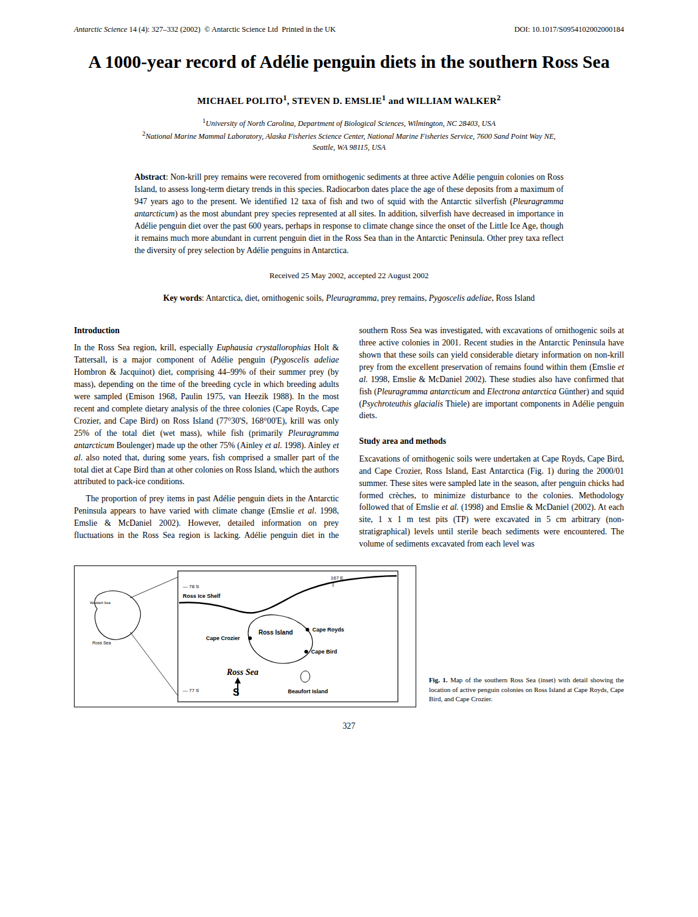Antarctic Science 14 (4): 327–332 (2002) © Antarctic Science Ltd Printed in the UK
DOI: 10.1017/S0954102002000184
A 1000-year record of Adélie penguin diets in the southern Ross Sea
MICHAEL POLITO1, STEVEN D. EMSLIE1 and WILLIAM WALKER2
1University of North Carolina, Department of Biological Sciences, Wilmington, NC 28403, USA
2National Marine Mammal Laboratory, Alaska Fisheries Science Center, National Marine Fisheries Service, 7600 Sand Point Way NE,
Seattle, WA 98115, USA
Abstract: Non-krill prey remains were recovered from ornithogenic sediments at three active Adélie penguin colonies on Ross Island, to assess long-term dietary trends in this species. Radiocarbon dates place the age of these deposits from a maximum of 947 years ago to the present. We identified 12 taxa of fish and two of squid with the Antarctic silverfish (Pleuragramma antarcticum) as the most abundant prey species represented at all sites. In addition, silverfish have decreased in importance in Adélie penguin diet over the past 600 years, perhaps in response to climate change since the onset of the Little Ice Age, though it remains much more abundant in current penguin diet in the Ross Sea than in the Antarctic Peninsula. Other prey taxa reflect the diversity of prey selection by Adélie penguins in Antarctica.
Received 25 May 2002, accepted 22 August 2002
Key words: Antarctica, diet, ornithogenic soils, Pleuragramma, prey remains, Pygoscelis adeliae, Ross Island
Introduction
In the Ross Sea region, krill, especially Euphausia crystallorophias Holt & Tattersall, is a major component of Adélie penguin (Pygoscelis adeliae Hombron & Jacquinot) diet, comprising 44–99% of their summer prey (by mass), depending on the time of the breeding cycle in which breeding adults were sampled (Emison 1968, Paulin 1975, van Heezik 1988). In the most recent and complete dietary analysis of the three colonies (Cape Royds, Cape Crozier, and Cape Bird) on Ross Island (77°30'S, 168°00'E), krill was only 25% of the total diet (wet mass), while fish (primarily Pleuragramma antarcticum Boulenger) made up the other 75% (Ainley et al. 1998). Ainley et al. also noted that, during some years, fish comprised a smaller part of the total diet at Cape Bird than at other colonies on Ross Island, which the authors attributed to pack-ice conditions.
The proportion of prey items in past Adélie penguin diets in the Antarctic Peninsula appears to have varied with climate change (Emslie et al. 1998, Emslie & McDaniel 2002). However, detailed information on prey fluctuations in the Ross Sea region is lacking. Adélie penguin diet in the southern Ross Sea was investigated, with excavations of ornithogenic soils at three active colonies in 2001. Recent studies in the Antarctic Peninsula have shown that these soils can yield considerable dietary information on non-krill prey from the excellent preservation of remains found within them (Emslie et al. 1998, Emslie & McDaniel 2002). These studies also have confirmed that fish (Pleuragramma antarcticum and Electrona antarctica Günther) and squid (Psychroteuthis glacialis Thiele) are important components in Adélie penguin diets.
Study area and methods
Excavations of ornithogenic soils were undertaken at Cape Royds, Cape Bird, and Cape Crozier, Ross Island, East Antarctica (Fig. 1) during the 2000/01 summer. These sites were sampled late in the season, after penguin chicks had formed crèches, to minimize disturbance to the colonies. Methodology followed that of Emslie et al. (1998) and Emslie & McDaniel (2002). At each site, 1 x 1 m test pits (TP) were excavated in 5 cm arbitrary (non-stratigraphical) levels until sterile beach sediments were encountered. The volume of sediments excavated from each level was
Weddell Sea Ross Sea Cape Royds Cape Bird Cape Crozier Ross Island Ross Ice Shelf Ross Sea Beaufort Island S — 78 S — 77 S 167 E
Fig. 1. Map of the southern Ross Sea (inset) with detail showing the location of active penguin colonies on Ross Island at Cape Royds, Cape Bird, and Cape Crozier.
327